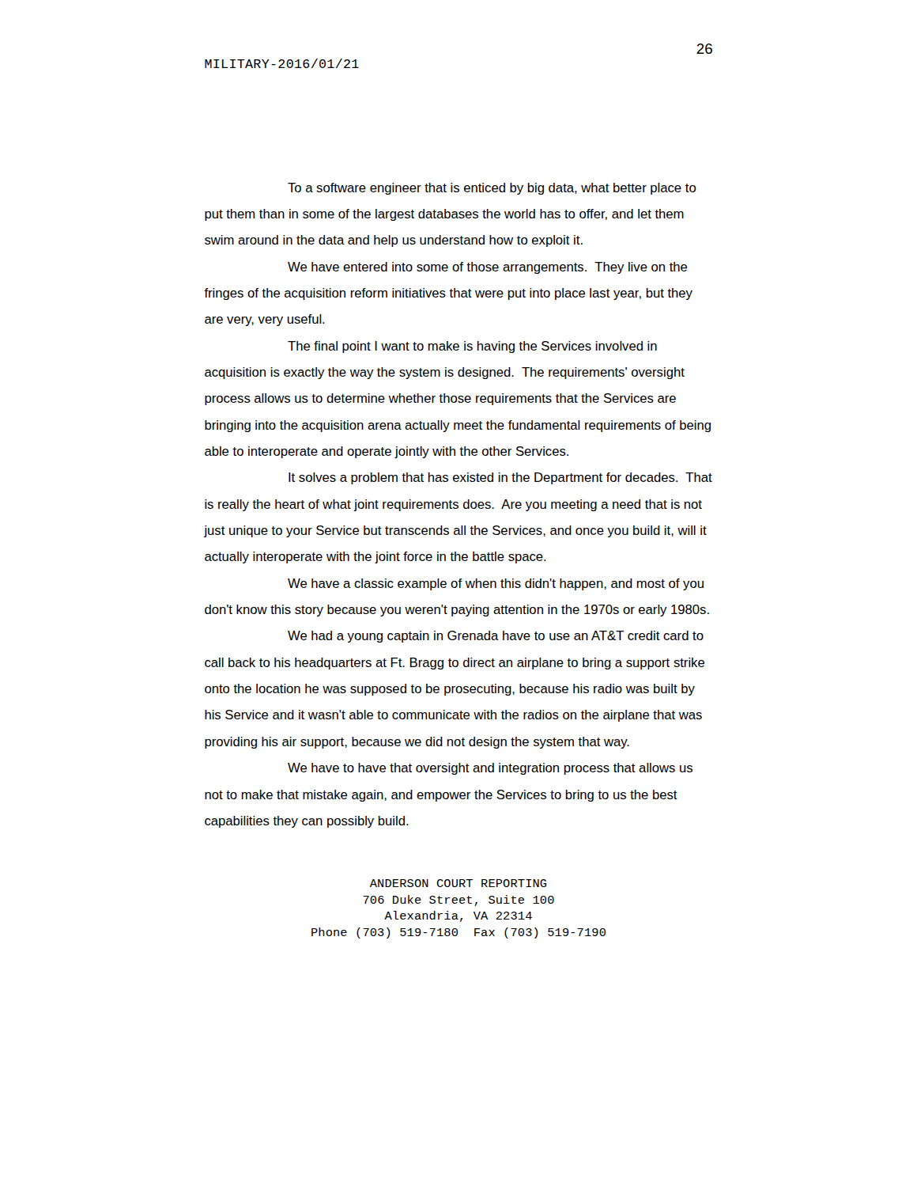26
MILITARY-2016/01/21
To a software engineer that is enticed by big data, what better place to put them than in some of the largest databases the world has to offer, and let them swim around in the data and help us understand how to exploit it.
We have entered into some of those arrangements. They live on the fringes of the acquisition reform initiatives that were put into place last year, but they are very, very useful.
The final point I want to make is having the Services involved in acquisition is exactly the way the system is designed. The requirements' oversight process allows us to determine whether those requirements that the Services are bringing into the acquisition arena actually meet the fundamental requirements of being able to interoperate and operate jointly with the other Services.
It solves a problem that has existed in the Department for decades. That is really the heart of what joint requirements does. Are you meeting a need that is not just unique to your Service but transcends all the Services, and once you build it, will it actually interoperate with the joint force in the battle space.
We have a classic example of when this didn't happen, and most of you don't know this story because you weren't paying attention in the 1970s or early 1980s.
We had a young captain in Grenada have to use an AT&T credit card to call back to his headquarters at Ft. Bragg to direct an airplane to bring a support strike onto the location he was supposed to be prosecuting, because his radio was built by his Service and it wasn't able to communicate with the radios on the airplane that was providing his air support, because we did not design the system that way.
We have to have that oversight and integration process that allows us not to make that mistake again, and empower the Services to bring to us the best capabilities they can possibly build.
ANDERSON COURT REPORTING
706 Duke Street, Suite 100
Alexandria, VA 22314
Phone (703) 519-7180 Fax (703) 519-7190